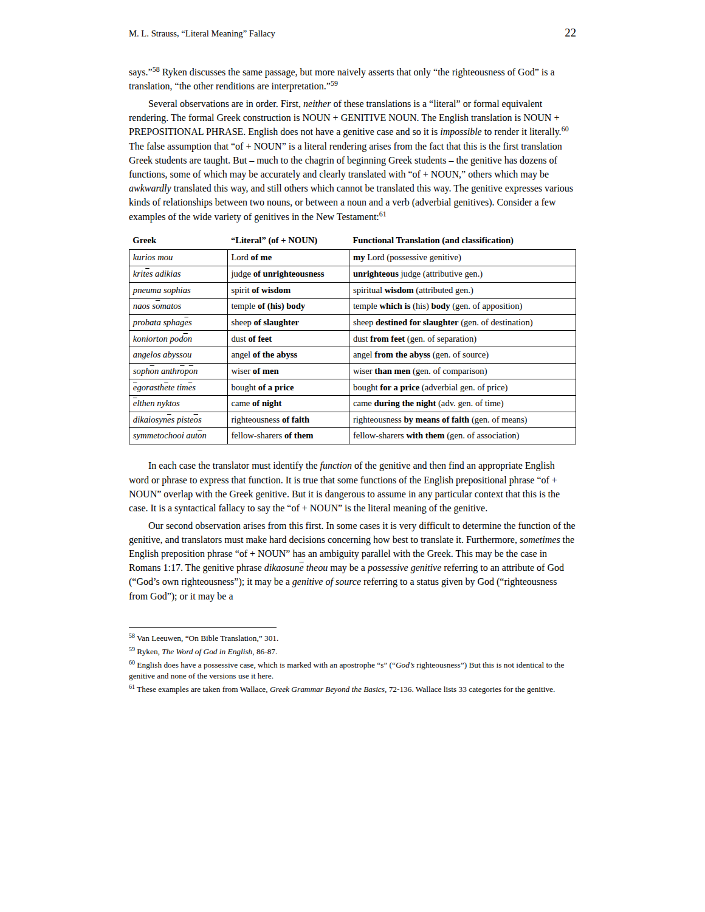M. L. Strauss, “Literal Meaning” Fallacy 22
says.”58 Ryken discusses the same passage, but more naively asserts that only “the righteousness of God” is a translation, “the other renditions are interpretation.”59
Several observations are in order. First, neither of these translations is a “literal” or formal equivalent rendering. The formal Greek construction is NOUN + GENITIVE NOUN. The English translation is NOUN + PREPOSITIONAL PHRASE. English does not have a genitive case and so it is impossible to render it literally.60 The false assumption that “of + NOUN” is a literal rendering arises from the fact that this is the first translation Greek students are taught. But – much to the chagrin of beginning Greek students – the genitive has dozens of functions, some of which may be accurately and clearly translated with “of + NOUN,” others which may be awkwardly translated this way, and still others which cannot be translated this way. The genitive expresses various kinds of relationships between two nouns, or between a noun and a verb (adverbial genitives). Consider a few examples of the wide variety of genitives in the New Testament:61
| Greek | “Literal” (of + NOUN) | Functional Translation (and classification) |
| --- | --- | --- |
| kurios mou | Lord of me | my Lord (possessive genitive) |
| krit e s adikias | judge of unrighteousness | unrighteous judge (attributive gen.) |
| pneuma sophias | spirit of wisdom | spiritual wisdom (attributed gen.) |
| naos s o matos | temple of (his) body | temple which is (his) body (gen. of apposition) |
| probata sphag e s | sheep of slaughter | sheep destined for slaughter (gen. of destination) |
| koniorton pod o n | dust of feet | dust from feet (gen. of separation) |
| angelos abyssou | angel of the abyss | angel from the abyss (gen. of source) |
| soph o n anthr o p o n | wiser of men | wiser than men (gen. of comparison) |
| e gorasth e te tim e s | bought of a price | bought for a price (adverbial gen. of price) |
| e lthen nyktos | came of night | came during the night (adv. gen. of time) |
| dikaiosyn e s piste o s | righteousness of faith | righteousness by means of faith (gen. of means) |
| symmetochooi aut o n | fellow-sharers of them | fellow-sharers with them (gen. of association) |
In each case the translator must identify the function of the genitive and then find an appropriate English word or phrase to express that function. It is true that some functions of the English prepositional phrase “of + NOUN” overlap with the Greek genitive. But it is dangerous to assume in any particular context that this is the case. It is a syntactical fallacy to say the “of + NOUN” is the literal meaning of the genitive.
Our second observation arises from this first. In some cases it is very difficult to determine the function of the genitive, and translators must make hard decisions concerning how best to translate it. Furthermore, sometimes the English preposition phrase “of + NOUN” has an ambiguity parallel with the Greek. This may be the case in Romans 1:17. The genitive phrase dikaosune theou may be a possessive genitive referring to an attribute of God (“God’s own righteousness”); it may be a genitive of source referring to a status given by God (“righteousness from God”); or it may be a
58 Van Leeuwen, “On Bible Translation,” 301.
59 Ryken, The Word of God in English, 86-87.
60 English does have a possessive case, which is marked with an apostrophe “s” (“God’s righteousness”) But this is not identical to the genitive and none of the versions use it here.
61 These examples are taken from Wallace, Greek Grammar Beyond the Basics, 72-136. Wallace lists 33 categories for the genitive.